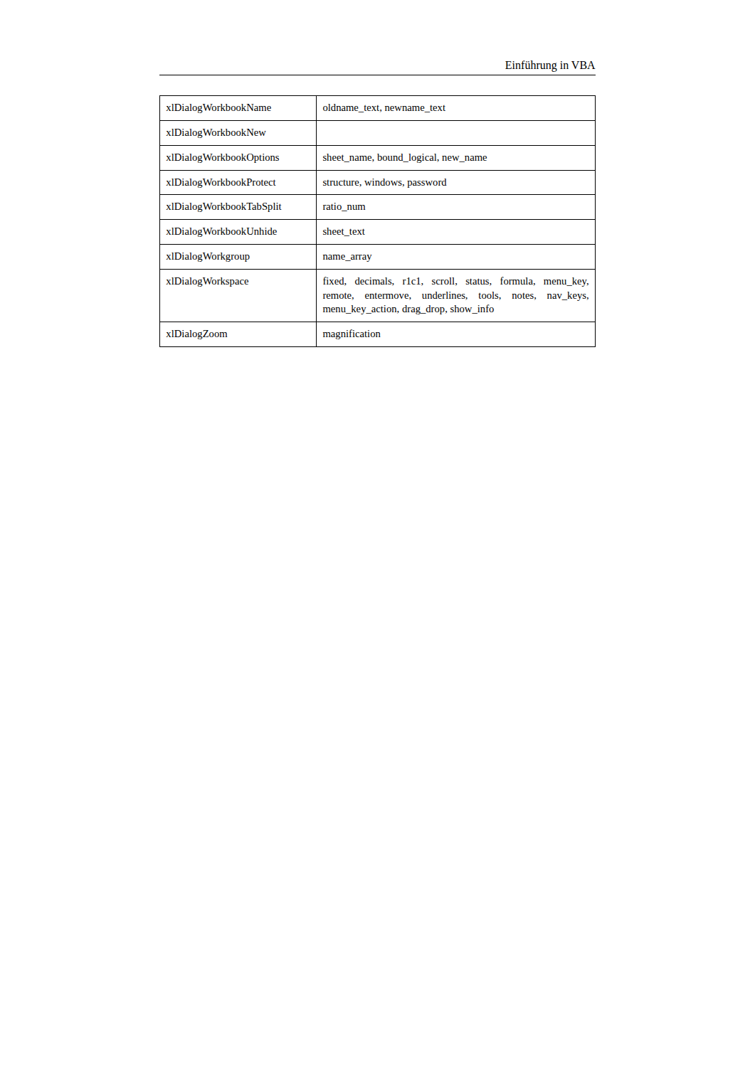Einführung in VBA
| xlDialogWorkbookName | oldname_text, newname_text |
| xlDialogWorkbookNew | |
| xlDialogWorkbookOptions | sheet_name, bound_logical, new_name |
| xlDialogWorkbookProtect | structure, windows, password |
| xlDialogWorkbookTabSplit | ratio_num |
| xlDialogWorkbookUnhide | sheet_text |
| xlDialogWorkgroup | name_array |
| xlDialogWorkspace | fixed, decimals, r1c1, scroll, status, formula, menu_key, remote, entermove, underlines, tools, notes, nav_keys, menu_key_action, drag_drop, show_info |
| xlDialogZoom | magnification |